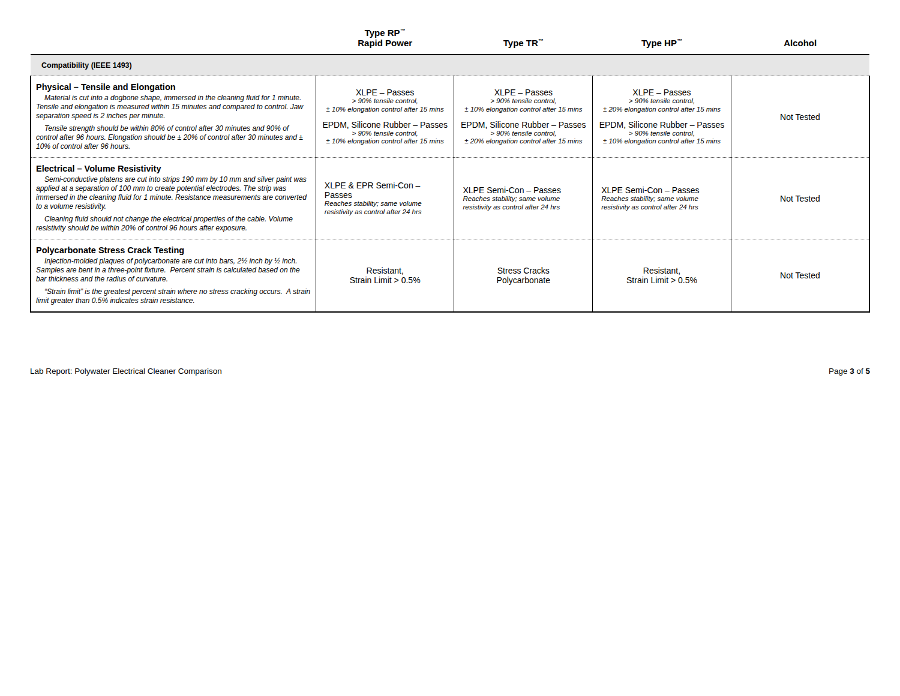| | Type RP ™ Rapid Power | Type TR ™ | Type HP ™ | Alcohol |
| --- | --- | --- | --- | --- |
| Compatibility (IEEE 1493) | | | | |
| Physical – Tensile and Elongation Material is cut into a dogbone shape, immersed in the cleaning fluid for 1 minute. Tensile and elongation is measured within 15 minutes and compared to control. Jaw separation speed is 2 inches per minute. Tensile strength should be within 80% of control after 30 minutes and 90% of control after 96 hours. Elongation should be ± 20% of control after 30 minutes and ± 10% of control after 96 hours. | XLPE – Passes > 90% tensile control, ± 10% elongation control after 15 mins EPDM, Silicone Rubber – Passes > 90% tensile control, ± 10% elongation control after 15 mins | XLPE – Passes > 90% tensile control, ± 10% elongation control after 15 mins EPDM, Silicone Rubber – Passes > 90% tensile control, ± 20% elongation control after 15 mins | XLPE – Passes > 90% tensile control, ± 20% elongation control after 15 mins EPDM, Silicone Rubber – Passes > 90% tensile control, ± 10% elongation control after 15 mins | Not Tested |
| Electrical – Volume Resistivity Semi-conductive platens are cut into strips 190 mm by 10 mm and silver paint was applied at a separation of 100 mm to create potential electrodes. The strip was immersed in the cleaning fluid for 1 minute. Resistance measurements are converted to a volume resistivity. Cleaning fluid should not change the electrical properties of the cable. Volume resistivity should be within 20% of control 96 hours after exposure. | XLPE & EPR Semi-Con – Passes Reaches stability; same volume resistivity as control after 24 hrs | XLPE Semi-Con – Passes Reaches stability; same volume resistivity as control after 24 hrs | XLPE Semi-Con – Passes Reaches stability; same volume resistivity as control after 24 hrs | Not Tested |
| Polycarbonate Stress Crack Testing Injection-molded plaques of polycarbonate are cut into bars, 2½ inch by ½ inch. Samples are bent in a three-point fixture. Percent strain is calculated based on the bar thickness and the radius of curvature. “Strain limit” is the greatest percent strain where no stress cracking occurs. A strain limit greater than 0.5% indicates strain resistance. | Resistant, Strain Limit > 0.5% | Stress Cracks Polycarbonate | Resistant, Strain Limit > 0.5% | Not Tested |
Lab Report: Polywater Electrical Cleaner Comparison
Page 3 of 5